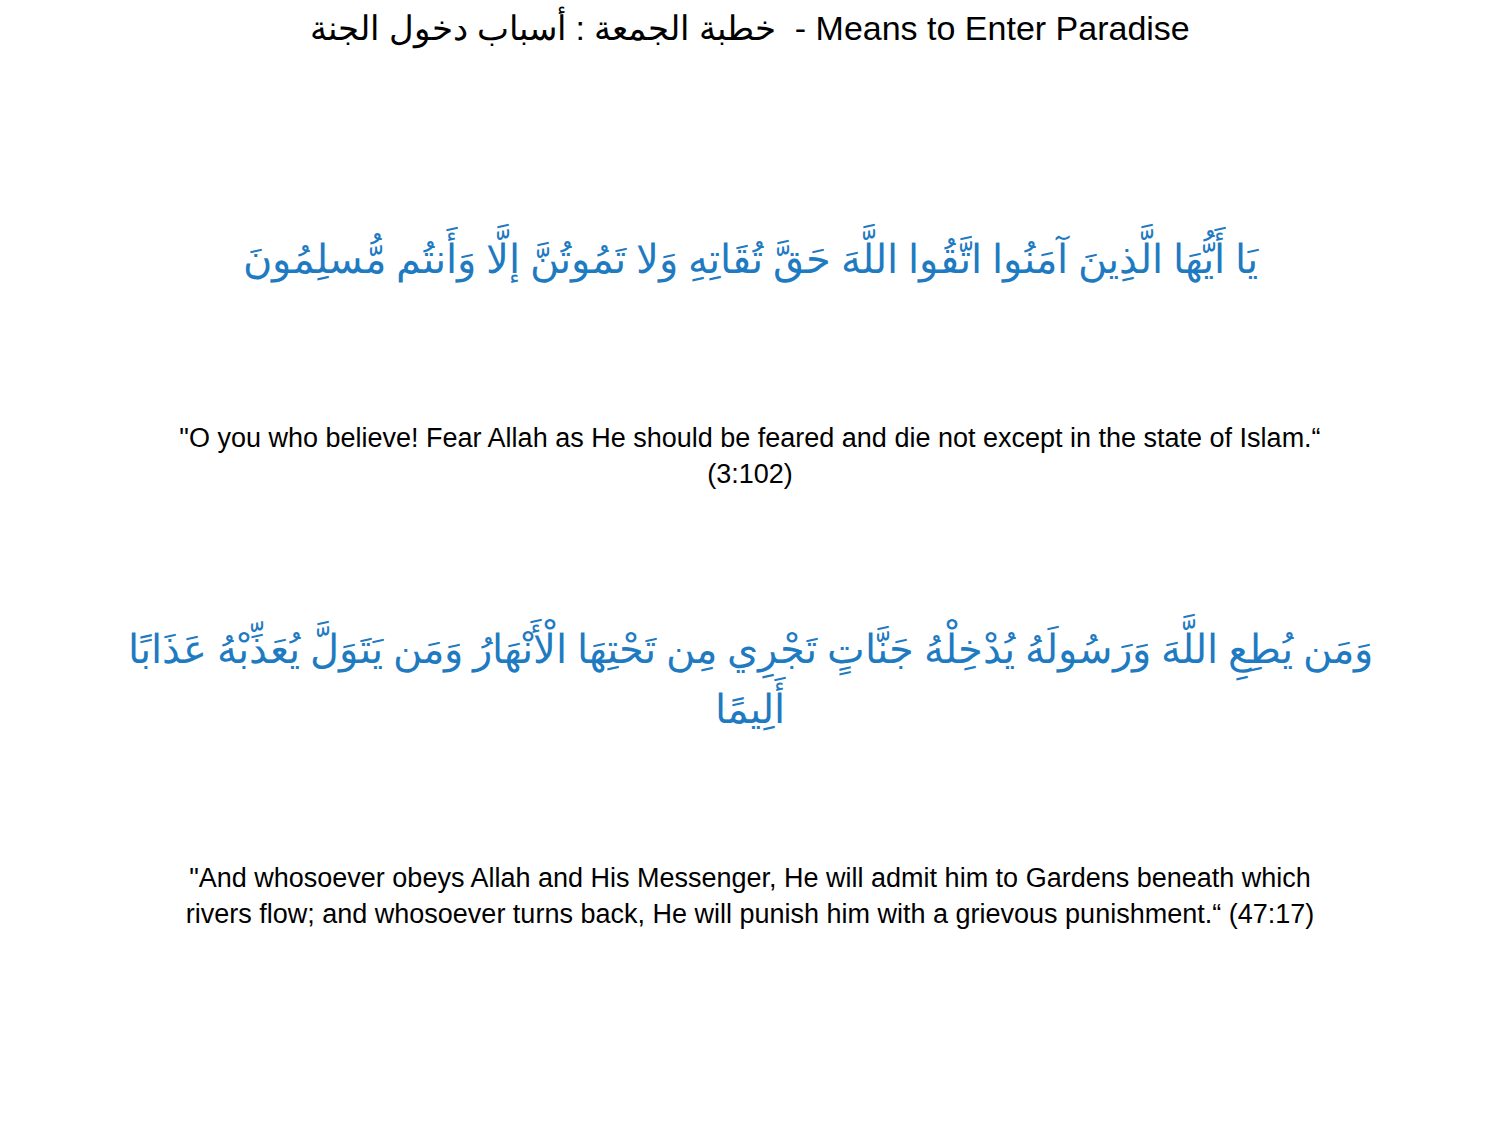خطبة الجمعة : أسباب دخول الجنة - Means to Enter Paradise
يَا أَيُّهَا الَّذِينَ آمَنُوا اتَّقُوا اللَّهَ حَقَّ تُقَاتِهِ وَلا تَمُوتُنَّ إلَّا وَأَنتُم مُّسلِمُونَ
"O you who believe! Fear Allah as He should be feared and die not except in the state of Islam.“ (3:102)
وَمَن يُطِعِ اللَّهَ وَرَسُولَهُ يُدْخِلْهُ جَنَّاتٍ تَجْرِي مِن تَحْتِهَا الْأَنْهَارُ وَمَن يَتَوَلَّ يُعَذِّبْهُ عَذَابًا أَلِيمًا
"And whosoever obeys Allah and His Messenger, He will admit him to Gardens beneath which rivers flow; and whosoever turns back, He will punish him with a grievous punishment.“ (47:17)